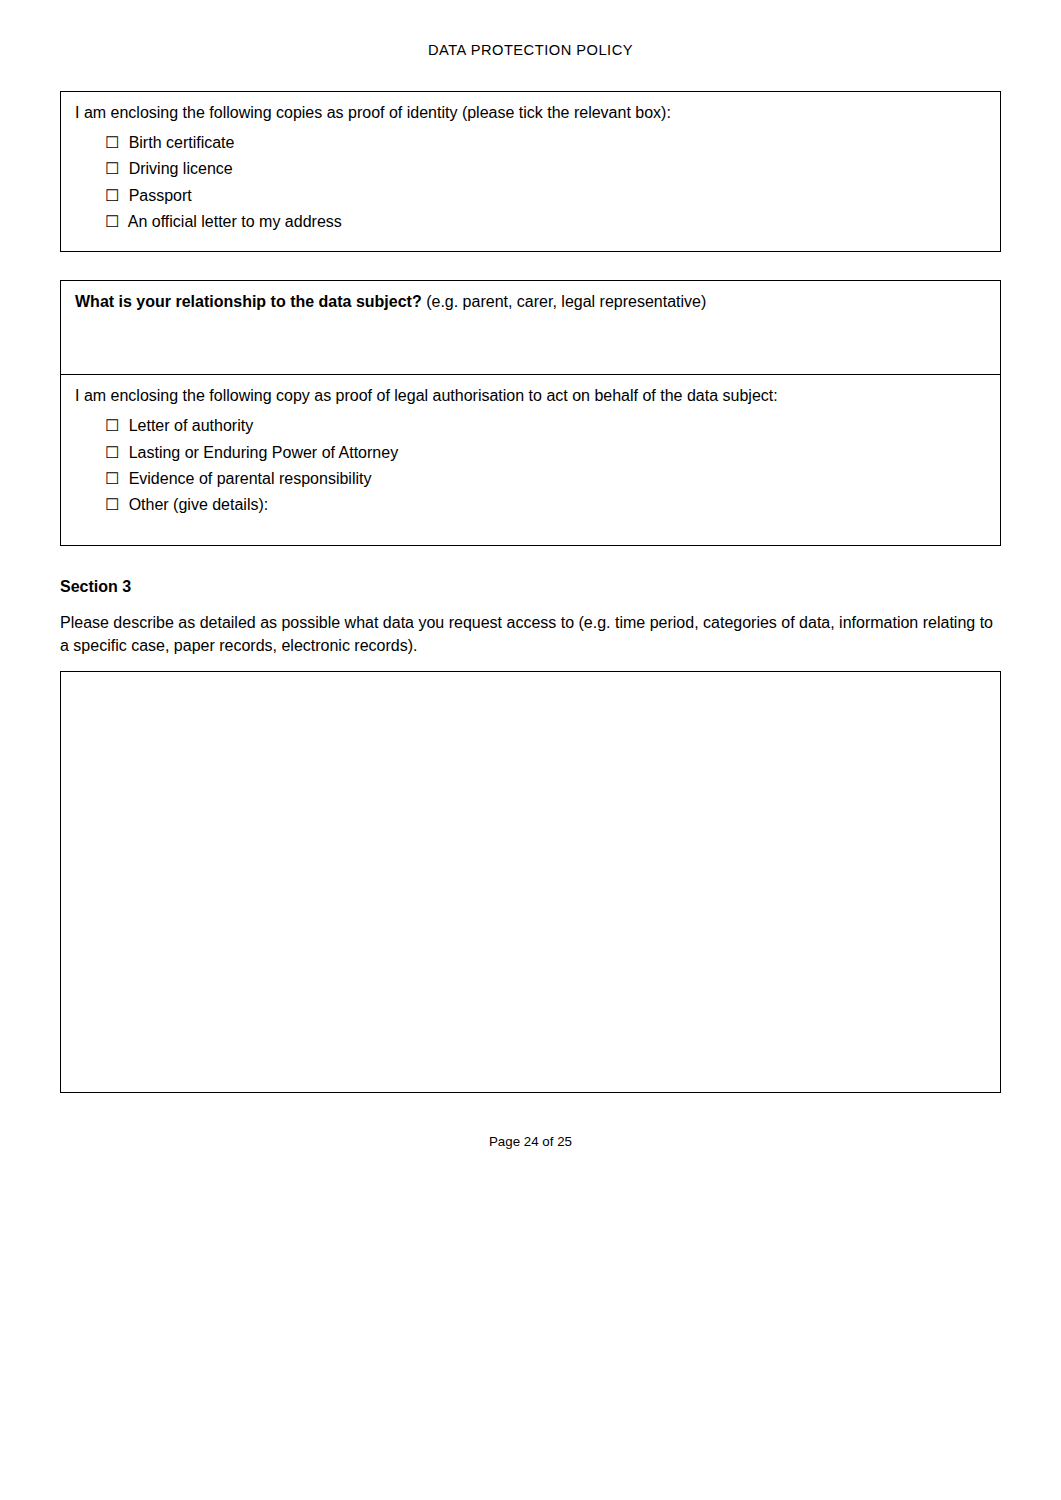DATA PROTECTION POLICY
I am enclosing the following copies as proof of identity (please tick the relevant box):
☐ Birth certificate
☐ Driving licence
☐ Passport
☐ An official letter to my address
What is your relationship to the data subject? (e.g. parent, carer, legal representative)
I am enclosing the following copy as proof of legal authorisation to act on behalf of the data subject:
☐ Letter of authority
☐ Lasting or Enduring Power of Attorney
☐ Evidence of parental responsibility
☐ Other (give details):
Section 3
Please describe as detailed as possible what data you request access to (e.g. time period, categories of data, information relating to a specific case, paper records, electronic records).
Page 24 of 25